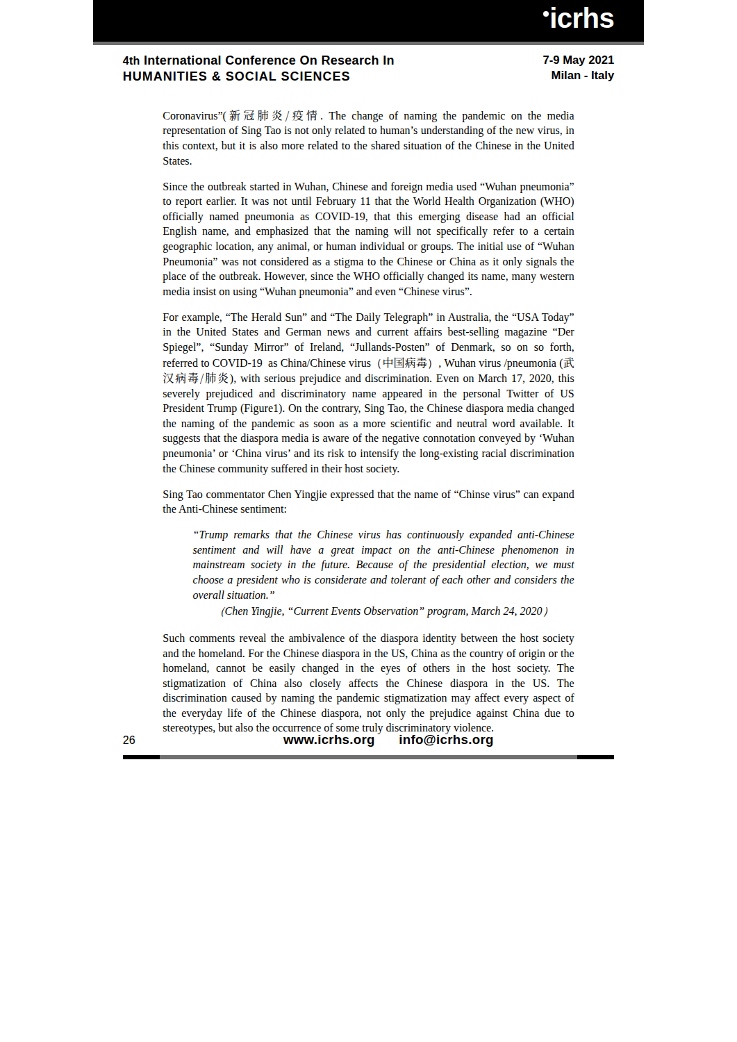icrhs
4th International Conference On Research In
HUMANITIES & SOCIAL SCIENCES
7-9 May 2021
Milan - Italy
Coronavirus”(新冠肺炎/疫情. The change of naming the pandemic on the media representation of Sing Tao is not only related to human’s understanding of the new virus, in this context, but it is also more related to the shared situation of the Chinese in the United States.
Since the outbreak started in Wuhan, Chinese and foreign media used “Wuhan pneumonia” to report earlier. It was not until February 11 that the World Health Organization (WHO) officially named pneumonia as COVID-19, that this emerging disease had an official English name, and emphasized that the naming will not specifically refer to a certain geographic location, any animal, or human individual or groups. The initial use of “Wuhan Pneumonia” was not considered as a stigma to the Chinese or China as it only signals the place of the outbreak. However, since the WHO officially changed its name, many western media insist on using “Wuhan pneumonia” and even “Chinese virus”.
For example, “The Herald Sun” and “The Daily Telegraph” in Australia, the “USA Today” in the United States and German news and current affairs best-selling magazine “Der Spiegel”, “Sunday Mirror” of Ireland, “Jullands-Posten” of Denmark, so on so forth, referred to COVID-19 as China/Chinese virus（中国病毒）, Wuhan virus /pneumonia (武汉病毒/肺炎), with serious prejudice and discrimination. Even on March 17, 2020, this severely prejudiced and discriminatory name appeared in the personal Twitter of US President Trump (Figure1). On the contrary, Sing Tao, the Chinese diaspora media changed the naming of the pandemic as soon as a more scientific and neutral word available. It suggests that the diaspora media is aware of the negative connotation conveyed by ‘Wuhan pneumonia’ or ‘China virus’ and its risk to intensify the long-existing racial discrimination the Chinese community suffered in their host society.
Sing Tao commentator Chen Yingjie expressed that the name of “Chinse virus” can expand the Anti-Chinese sentiment:
“Trump remarks that the Chinese virus has continuously expanded anti-Chinese sentiment and will have a great impact on the anti-Chinese phenomenon in mainstream society in the future. Because of the presidential election, we must choose a president who is considerate and tolerant of each other and considers the overall situation.”
（Chen Yingjie, “Current Events Observation” program, March 24, 2020）
Such comments reveal the ambivalence of the diaspora identity between the host society and the homeland. For the Chinese diaspora in the US, China as the country of origin or the homeland, cannot be easily changed in the eyes of others in the host society. The stigmatization of China also closely affects the Chinese diaspora in the US. The discrimination caused by naming the pandemic stigmatization may affect every aspect of the everyday life of the Chinese diaspora, not only the prejudice against China due to stereotypes, but also the occurrence of some truly discriminatory violence.
26
www.icrhs.org info@icrhs.org